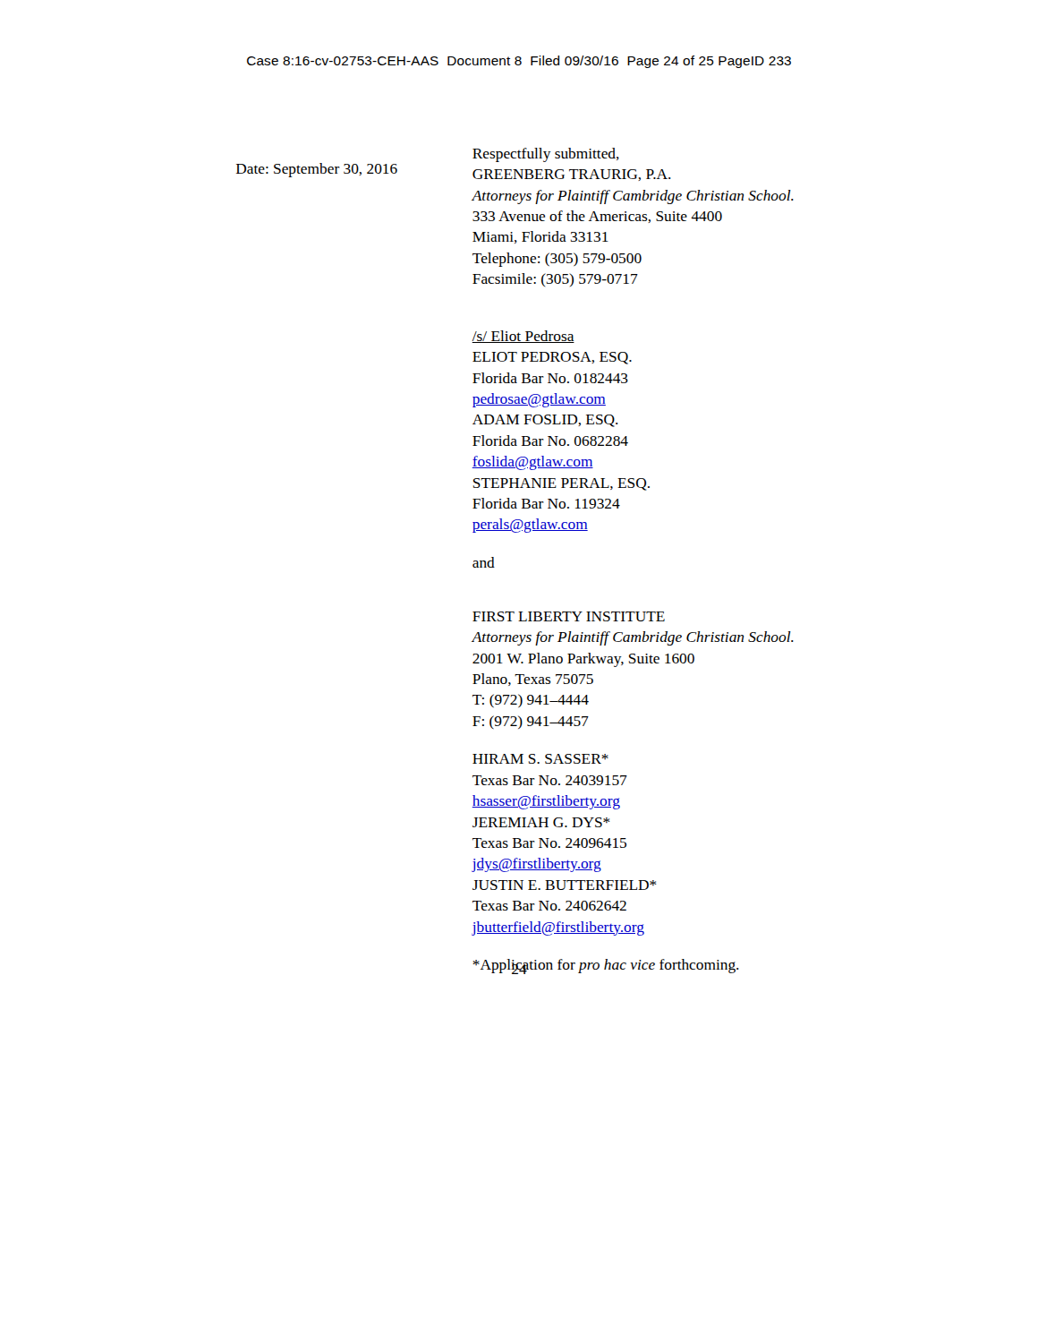Case 8:16-cv-02753-CEH-AAS Document 8 Filed 09/30/16 Page 24 of 25 PageID 233
Date: September 30, 2016
Respectfully submitted,
GREENBERG TRAURIG, P.A.
Attorneys for Plaintiff Cambridge Christian School.
333 Avenue of the Americas, Suite 4400
Miami, Florida 33131
Telephone: (305) 579-0500
Facsimile: (305) 579-0717
/s/ Eliot Pedrosa
ELIOT PEDROSA, ESQ.
Florida Bar No. 0182443
pedrosae@gtlaw.com
ADAM FOSLID, ESQ.
Florida Bar No. 0682284
foslida@gtlaw.com
STEPHANIE PERAL, ESQ.
Florida Bar No. 119324
perals@gtlaw.com
and
FIRST LIBERTY INSTITUTE
Attorneys for Plaintiff Cambridge Christian School.
2001 W. Plano Parkway, Suite 1600
Plano, Texas 75075
T: (972) 941–4444
F: (972) 941–4457
HIRAM S. SASSER*
Texas Bar No. 24039157
hsasser@firstliberty.org
JEREMIAH G. DYS*
Texas Bar No. 24096415
jdys@firstliberty.org
JUSTIN E. BUTTERFIELD*
Texas Bar No. 24062642
jbutterfield@firstliberty.org
*Application for pro hac vice forthcoming.
24